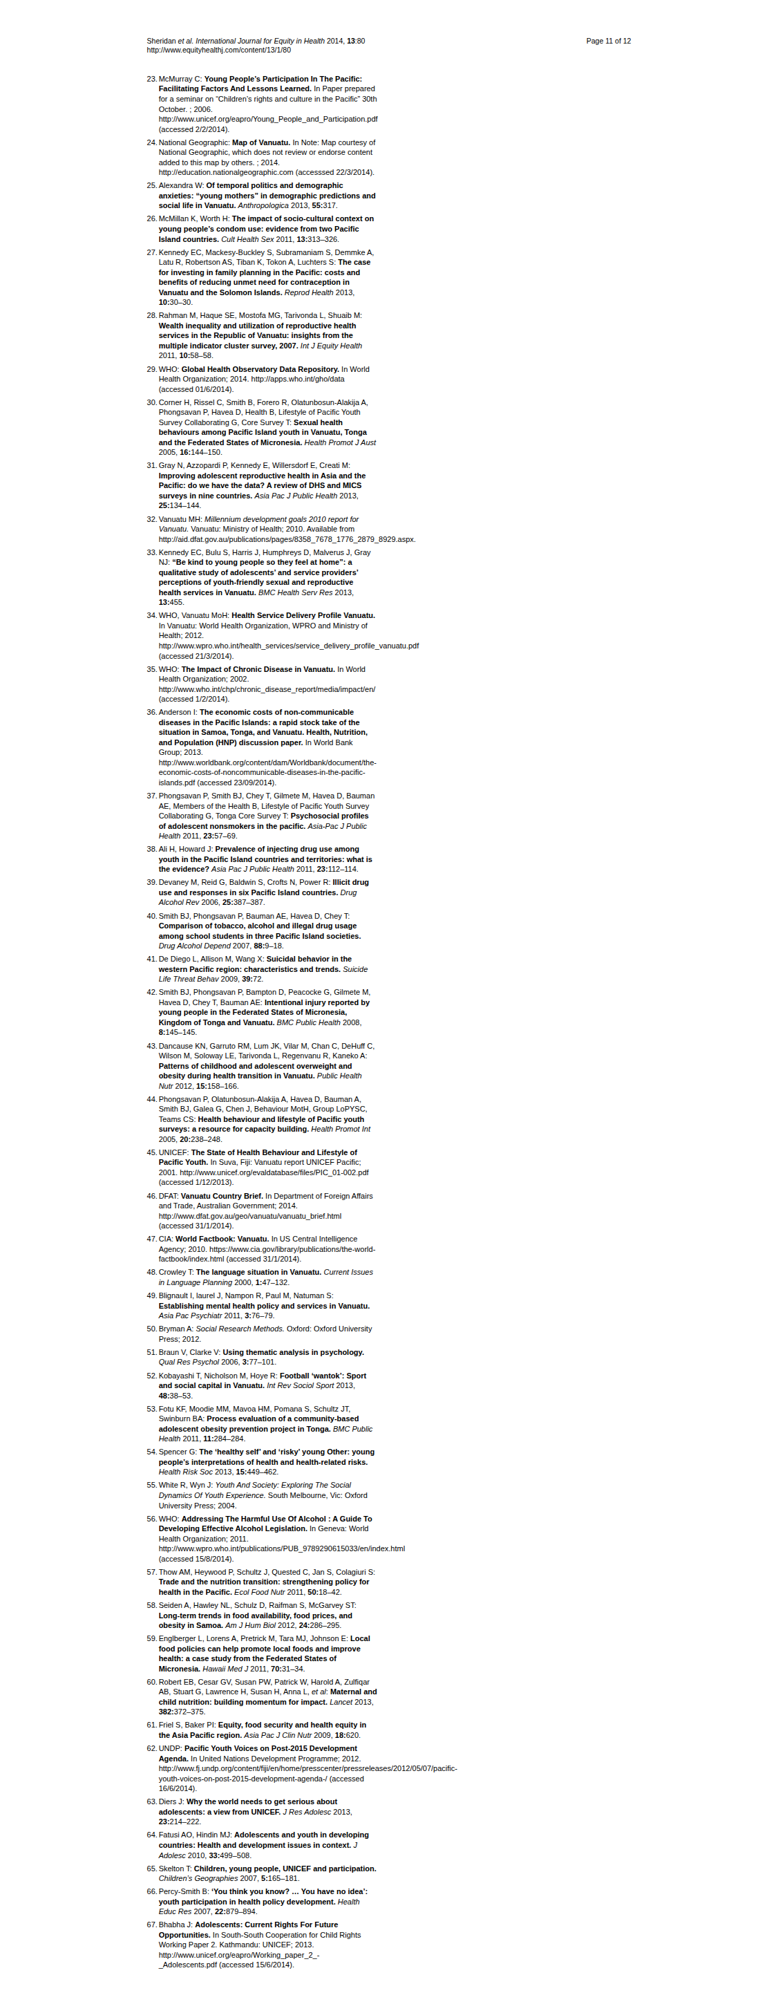Sheridan et al. International Journal for Equity in Health 2014, 13:80
http://www.equityhealthj.com/content/13/1/80
Page 11 of 12
McMurray C: Young People’s Participation In The Pacific: Facilitating Factors And Lessons Learned. In Paper prepared for a seminar on “Children’s rights and culture in the Pacific” 30th October. ; 2006. http://www.unicef.org/eapro/Young_People_and_Participation.pdf (accessed 2/2/2014).
National Geographic: Map of Vanuatu. In Note: Map courtesy of National Geographic, which does not review or endorse content added to this map by others. ; 2014. http://education.nationalgeographic.com (accesssed 22/3/2014).
Alexandra W: Of temporal politics and demographic anxieties: “young mothers” in demographic predictions and social life in Vanuatu. Anthropologica 2013, 55: 317.
McMillan K, Worth H: The impact of socio-cultural context on young people’s condom use: evidence from two Pacific Island countries. Cult Health Sex 2011, 13: 313–326.
Kennedy EC, Mackesy-Buckley S, Subramaniam S, Demmke A, Latu R, Robertson AS, Tiban K, Tokon A, Luchters S: The case for investing in family planning in the Pacific: costs and benefits of reducing unmet need for contraception in Vanuatu and the Solomon Islands. Reprod Health 2013, 10: 30–30.
Rahman M, Haque SE, Mostofa MG, Tarivonda L, Shuaib M: Wealth inequality and utilization of reproductive health services in the Republic of Vanuatu: insights from the multiple indicator cluster survey, 2007. Int J Equity Health 2011, 10: 58–58.
WHO: Global Health Observatory Data Repository. In World Health Organization; 2014. http://apps.who.int/gho/data (accessed 01/6/2014).
Corner H, Rissel C, Smith B, Forero R, Olatunbosun-Alakija A, Phongsavan P, Havea D, Health B, Lifestyle of Pacific Youth Survey Collaborating G, Core Survey T: Sexual health behaviours among Pacific Island youth in Vanuatu, Tonga and the Federated States of Micronesia. Health Promot J Aust 2005, 16: 144–150.
Gray N, Azzopardi P, Kennedy E, Willersdorf E, Creati M: Improving adolescent reproductive health in Asia and the Pacific: do we have the data? A review of DHS and MICS surveys in nine countries. Asia Pac J Public Health 2013, 25: 134–144.
Vanuatu MH: Millennium development goals 2010 report for Vanuatu. Vanuatu: Ministry of Health; 2010. Available from http://aid.dfat.gov.au/publications/pages/8358_7678_1776_2879_8929.aspx.
Kennedy EC, Bulu S, Harris J, Humphreys D, Malverus J, Gray NJ: “Be kind to young people so they feel at home”: a qualitative study of adolescents’ and service providers’ perceptions of youth-friendly sexual and reproductive health services in Vanuatu. BMC Health Serv Res 2013, 13: 455.
WHO, Vanuatu MoH: Health Service Delivery Profile Vanuatu. In Vanuatu: World Health Organization, WPRO and Ministry of Health; 2012. http://www.wpro.who.int/health_services/service_delivery_profile_vanuatu.pdf (accessed 21/3/2014).
WHO: The Impact of Chronic Disease in Vanuatu. In World Health Organization; 2002. http://www.who.int/chp/chronic_disease_report/media/impact/en/ (accessed 1/2/2014).
Anderson I: The economic costs of non-communicable diseases in the Pacific Islands: a rapid stock take of the situation in Samoa, Tonga, and Vanuatu. Health, Nutrition, and Population (HNP) discussion paper. In World Bank Group; 2013. http://www.worldbank.org/content/dam/Worldbank/document/the-economic-costs-of-noncommunicable-diseases-in-the-pacific-islands.pdf (accessed 23/09/2014).
Phongsavan P, Smith BJ, Chey T, Gilmete M, Havea D, Bauman AE, Members of the Health B, Lifestyle of Pacific Youth Survey Collaborating G, Tonga Core Survey T: Psychosocial profiles of adolescent nonsmokers in the pacific. Asia-Pac J Public Health 2011, 23: 57–69.
Ali H, Howard J: Prevalence of injecting drug use among youth in the Pacific Island countries and territories: what is the evidence? Asia Pac J Public Health 2011, 23: 112–114.
Devaney M, Reid G, Baldwin S, Crofts N, Power R: Illicit drug use and responses in six Pacific Island countries. Drug Alcohol Rev 2006, 25: 387–387.
Smith BJ, Phongsavan P, Bauman AE, Havea D, Chey T: Comparison of tobacco, alcohol and illegal drug usage among school students in three Pacific Island societies. Drug Alcohol Depend 2007, 88: 9–18.
De Diego L, Allison M, Wang X: Suicidal behavior in the western Pacific region: characteristics and trends. Suicide Life Threat Behav 2009, 39: 72.
Smith BJ, Phongsavan P, Bampton D, Peacocke G, Gilmete M, Havea D, Chey T, Bauman AE: Intentional injury reported by young people in the Federated States of Micronesia, Kingdom of Tonga and Vanuatu. BMC Public Health 2008, 8: 145–145.
Dancause KN, Garruto RM, Lum JK, Vilar M, Chan C, DeHuff C, Wilson M, Soloway LE, Tarivonda L, Regenvanu R, Kaneko A: Patterns of childhood and adolescent overweight and obesity during health transition in Vanuatu. Public Health Nutr 2012, 15: 158–166.
Phongsavan P, Olatunbosun-Alakija A, Havea D, Bauman A, Smith BJ, Galea G, Chen J, Behaviour MotH, Group LoPYSC, Teams CS: Health behaviour and lifestyle of Pacific youth surveys: a resource for capacity building. Health Promot Int 2005, 20: 238–248.
UNICEF: The State of Health Behaviour and Lifestyle of Pacific Youth. In Suva, Fiji: Vanuatu report UNICEF Pacific; 2001. http://www.unicef.org/evaldatabase/files/PIC_01-002.pdf (accessed 1/12/2013).
DFAT: Vanuatu Country Brief. In Department of Foreign Affairs and Trade, Australian Government; 2014. http://www.dfat.gov.au/geo/vanuatu/vanuatu_brief.html (accessed 31/1/2014).
CIA: World Factbook: Vanuatu. In US Central Intelligence Agency; 2010. https://www.cia.gov/library/publications/the-world-factbook/index.html (accessed 31/1/2014).
Crowley T: The language situation in Vanuatu. Current Issues in Language Planning 2000, 1: 47–132.
Blignault I, laurel J, Nampon R, Paul M, Natuman S: Establishing mental health policy and services in Vanuatu. Asia Pac Psychiatr 2011, 3: 76–79.
Bryman A: Social Research Methods. Oxford: Oxford University Press; 2012.
Braun V, Clarke V: Using thematic analysis in psychology. Qual Res Psychol 2006, 3: 77–101.
Kobayashi T, Nicholson M, Hoye R: Football ‘wantok’: Sport and social capital in Vanuatu. Int Rev Sociol Sport 2013, 48: 38–53.
Fotu KF, Moodie MM, Mavoa HM, Pomana S, Schultz JT, Swinburn BA: Process evaluation of a community-based adolescent obesity prevention project in Tonga. BMC Public Health 2011, 11: 284–284.
Spencer G: The ‘healthy self’ and ‘risky’ young Other: young people’s interpretations of health and health-related risks. Health Risk Soc 2013, 15: 449–462.
White R, Wyn J: Youth And Society: Exploring The Social Dynamics Of Youth Experience. South Melbourne, Vic: Oxford University Press; 2004.
WHO: Addressing The Harmful Use Of Alcohol : A Guide To Developing Effective Alcohol Legislation. In Geneva: World Health Organization; 2011. http://www.wpro.who.int/publications/PUB_9789290615033/en/index.html (accessed 15/8/2014).
Thow AM, Heywood P, Schultz J, Quested C, Jan S, Colagiuri S: Trade and the nutrition transition: strengthening policy for health in the Pacific. Ecol Food Nutr 2011, 50: 18–42.
Seiden A, Hawley NL, Schulz D, Raifman S, McGarvey ST: Long-term trends in food availability, food prices, and obesity in Samoa. Am J Hum Biol 2012, 24: 286–295.
Englberger L, Lorens A, Pretrick M, Tara MJ, Johnson E: Local food policies can help promote local foods and improve health: a case study from the Federated States of Micronesia. Hawaii Med J 2011, 70: 31–34.
Robert EB, Cesar GV, Susan PW, Patrick W, Harold A, Zulfiqar AB, Stuart G, Lawrence H, Susan H, Anna L, et al: Maternal and child nutrition: building momentum for impact. Lancet 2013, 382: 372–375.
Friel S, Baker PI: Equity, food security and health equity in the Asia Pacific region. Asia Pac J Clin Nutr 2009, 18: 620.
UNDP: Pacific Youth Voices on Post-2015 Development Agenda. In United Nations Development Programme; 2012. http://www.fj.undp.org/content/fiji/en/home/presscenter/pressreleases/2012/05/07/pacific-youth-voices-on-post-2015-development-agenda-/ (accessed 16/6/2014).
Diers J: Why the world needs to get serious about adolescents: a view from UNICEF. J Res Adolesc 2013, 23: 214–222.
Fatusi AO, Hindin MJ: Adolescents and youth in developing countries: Health and development issues in context. J Adolesc 2010, 33: 499–508.
Skelton T: Children, young people, UNICEF and participation. Children’s Geographies 2007, 5: 165–181.
Percy-Smith B: ‘You think you know? … You have no idea’: youth participation in health policy development. Health Educ Res 2007, 22: 879–894.
Bhabha J: Adolescents: Current Rights For Future Opportunities. In South-South Cooperation for Child Rights Working Paper 2. Kathmandu: UNICEF; 2013. http://www.unicef.org/eapro/Working_paper_2_-_Adolescents.pdf (accessed 15/6/2014).